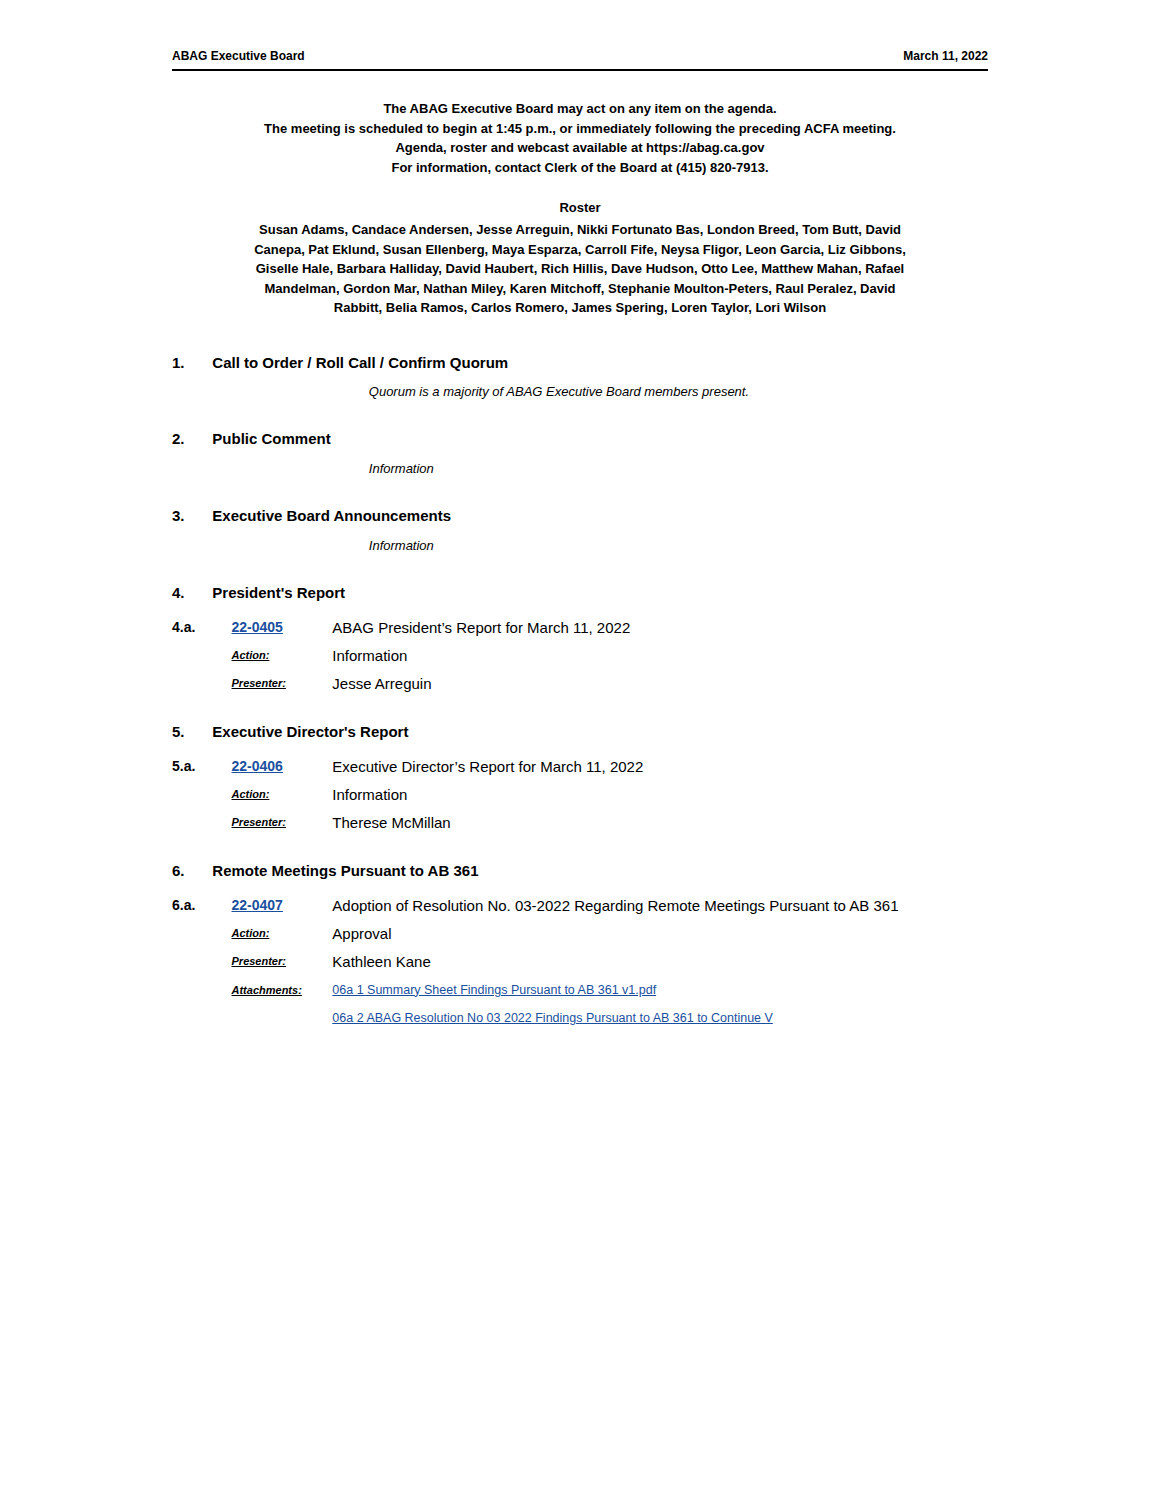ABAG Executive Board March 11, 2022
The ABAG Executive Board may act on any item on the agenda.
The meeting is scheduled to begin at 1:45 p.m., or immediately following the preceding ACFA meeting.
Agenda, roster and webcast available at https://abag.ca.gov
For information, contact Clerk of the Board at (415) 820-7913.
Roster
Susan Adams, Candace Andersen, Jesse Arreguin, Nikki Fortunato Bas, London Breed, Tom Butt, David Canepa, Pat Eklund, Susan Ellenberg, Maya Esparza, Carroll Fife, Neysa Fligor, Leon Garcia, Liz Gibbons, Giselle Hale, Barbara Halliday, David Haubert, Rich Hillis, Dave Hudson, Otto Lee, Matthew Mahan, Rafael Mandelman, Gordon Mar, Nathan Miley, Karen Mitchoff, Stephanie Moulton-Peters, Raul Peralez, David Rabbitt, Belia Ramos, Carlos Romero, James Spering, Loren Taylor, Lori Wilson
1. Call to Order / Roll Call / Confirm Quorum
Quorum is a majority of ABAG Executive Board members present.
2. Public Comment
Information
3. Executive Board Announcements
Information
4. President's Report
4.a.
22-0405
ABAG President’s Report for March 11, 2022
Action:
Information
Presenter:
Jesse Arreguin
5. Executive Director's Report
5.a.
22-0406
Executive Director’s Report for March 11, 2022
Action:
Information
Presenter:
Therese McMillan
6. Remote Meetings Pursuant to AB 361
6.a.
22-0407
Adoption of Resolution No. 03-2022 Regarding Remote Meetings Pursuant to AB 361
Action:
Approval
Presenter:
Kathleen Kane
Attachments:
06a 1 Summary Sheet Findings Pursuant to AB 361 v1.pdf 06a 2 ABAG Resolution No 03 2022 Findings Pursuant to AB 361 to Continue V